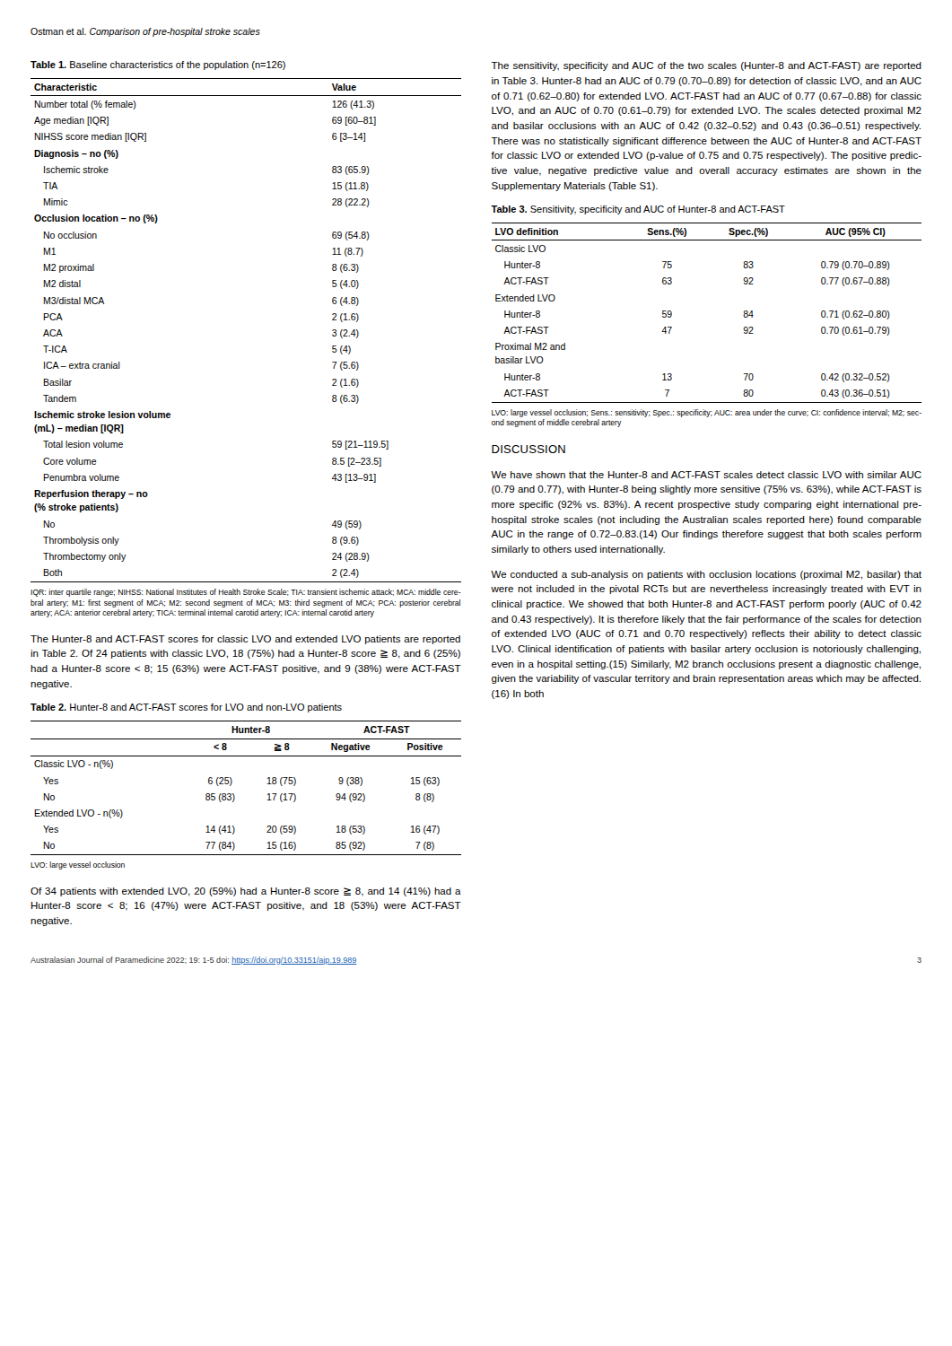Ostman et al. Comparison of pre-hospital stroke scales
Table 1. Baseline characteristics of the population (n=126)
| Characteristic | Value |
| --- | --- |
| Number total (% female) | 126 (41.3) |
| Age median [IQR] | 69 [60–81] |
| NIHSS score median [IQR] | 6 [3–14] |
| Diagnosis – no (%) | |
| Ischemic stroke | 83 (65.9) |
| TIA | 15 (11.8) |
| Mimic | 28 (22.2) |
| Occlusion location – no (%) | |
| No occlusion | 69 (54.8) |
| M1 | 11 (8.7) |
| M2 proximal | 8 (6.3) |
| M2 distal | 5 (4.0) |
| M3/distal MCA | 6 (4.8) |
| PCA | 2 (1.6) |
| ACA | 3 (2.4) |
| T-ICA | 5 (4) |
| ICA – extra cranial | 7 (5.6) |
| Basilar | 2 (1.6) |
| Tandem | 8 (6.3) |
| Ischemic stroke lesion volume (mL) – median [IQR] | |
| Total lesion volume | 59 [21–119.5] |
| Core volume | 8.5 [2–23.5] |
| Penumbra volume | 43 [13–91] |
| Reperfusion therapy – no (% stroke patients) | |
| No | 49 (59) |
| Thrombolysis only | 8 (9.6) |
| Thrombectomy only | 24 (28.9) |
| Both | 2 (2.4) |
IQR: inter quartile range; NIHSS: National Institutes of Health Stroke Scale; TIA: transient ischemic attack; MCA: middle cerebral artery; M1: first segment of MCA; M2: second segment of MCA; M3: third segment of MCA; PCA: posterior cerebral artery; ACA: anterior cerebral artery; TICA: terminal internal carotid artery; ICA: internal carotid artery
The Hunter-8 and ACT-FAST scores for classic LVO and extended LVO patients are reported in Table 2. Of 24 patients with classic LVO, 18 (75%) had a Hunter-8 score ≧ 8, and 6 (25%) had a Hunter-8 score < 8; 15 (63%) were ACT-FAST positive, and 9 (38%) were ACT-FAST negative.
Table 2. Hunter-8 and ACT-FAST scores for LVO and non-LVO patients
| | Hunter-8 | ACT-FAST |
| --- | --- | --- |
| | < 8 | ≧ 8 | Negative | Positive |
| Classic LVO - n(%) | | | | |
| Yes | 6 (25) | 18 (75) | 9 (38) | 15 (63) |
| No | 85 (83) | 17 (17) | 94 (92) | 8 (8) |
| Extended LVO - n(%) | | | | |
| Yes | 14 (41) | 20 (59) | 18 (53) | 16 (47) |
| No | 77 (84) | 15 (16) | 85 (92) | 7 (8) |
LVO: large vessel occlusion
Of 34 patients with extended LVO, 20 (59%) had a Hunter-8 score ≧ 8, and 14 (41%) had a Hunter-8 score < 8; 16 (47%) were ACT-FAST positive, and 18 (53%) were ACT-FAST negative.
The sensitivity, specificity and AUC of the two scales (Hunter-8 and ACT-FAST) are reported in Table 3. Hunter-8 had an AUC of 0.79 (0.70–0.89) for detection of classic LVO, and an AUC of 0.71 (0.62–0.80) for extended LVO. ACT-FAST had an AUC of 0.77 (0.67–0.88) for classic LVO, and an AUC of 0.70 (0.61–0.79) for extended LVO. The scales detected proximal M2 and basilar occlusions with an AUC of 0.42 (0.32–0.52) and 0.43 (0.36–0.51) respectively. There was no statistically significant difference between the AUC of Hunter-8 and ACT-FAST for classic LVO or extended LVO (p-value of 0.75 and 0.75 respectively). The positive predictive value, negative predictive value and overall accuracy estimates are shown in the Supplementary Materials (Table S1).
Table 3. Sensitivity, specificity and AUC of Hunter-8 and ACT-FAST
| LVO definition | Sens.(%) | Spec.(%) | AUC (95% CI) |
| --- | --- | --- | --- |
| Classic LVO | | | |
| Hunter-8 | 75 | 83 | 0.79 (0.70–0.89) |
| ACT-FAST | 63 | 92 | 0.77 (0.67–0.88) |
| Extended LVO | | | |
| Hunter-8 | 59 | 84 | 0.71 (0.62–0.80) |
| ACT-FAST | 47 | 92 | 0.70 (0.61–0.79) |
| Proximal M2 and basilar LVO | | | |
| Hunter-8 | 13 | 70 | 0.42 (0.32–0.52) |
| ACT-FAST | 7 | 80 | 0.43 (0.36–0.51) |
LVO: large vessel occlusion; Sens.: sensitivity; Spec.: specificity; AUC: area under the curve; CI: confidence interval; M2; second segment of middle cerebral artery
DISCUSSION
We have shown that the Hunter-8 and ACT-FAST scales detect classic LVO with similar AUC (0.79 and 0.77), with Hunter-8 being slightly more sensitive (75% vs. 63%), while ACT-FAST is more specific (92% vs. 83%). A recent prospective study comparing eight international pre-hospital stroke scales (not including the Australian scales reported here) found comparable AUC in the range of 0.72–0.83.(14) Our findings therefore suggest that both scales perform similarly to others used internationally.
We conducted a sub-analysis on patients with occlusion locations (proximal M2, basilar) that were not included in the pivotal RCTs but are nevertheless increasingly treated with EVT in clinical practice. We showed that both Hunter-8 and ACT-FAST perform poorly (AUC of 0.42 and 0.43 respectively). It is therefore likely that the fair performance of the scales for detection of extended LVO (AUC of 0.71 and 0.70 respectively) reflects their ability to detect classic LVO. Clinical identification of patients with basilar artery occlusion is notoriously challenging, even in a hospital setting.(15) Similarly, M2 branch occlusions present a diagnostic challenge, given the variability of vascular territory and brain representation areas which may be affected.(16) In both
Australasian Journal of Paramedicine 2022; 19: 1-5 doi: https://doi.org/10.33151/ajp.19.989 3